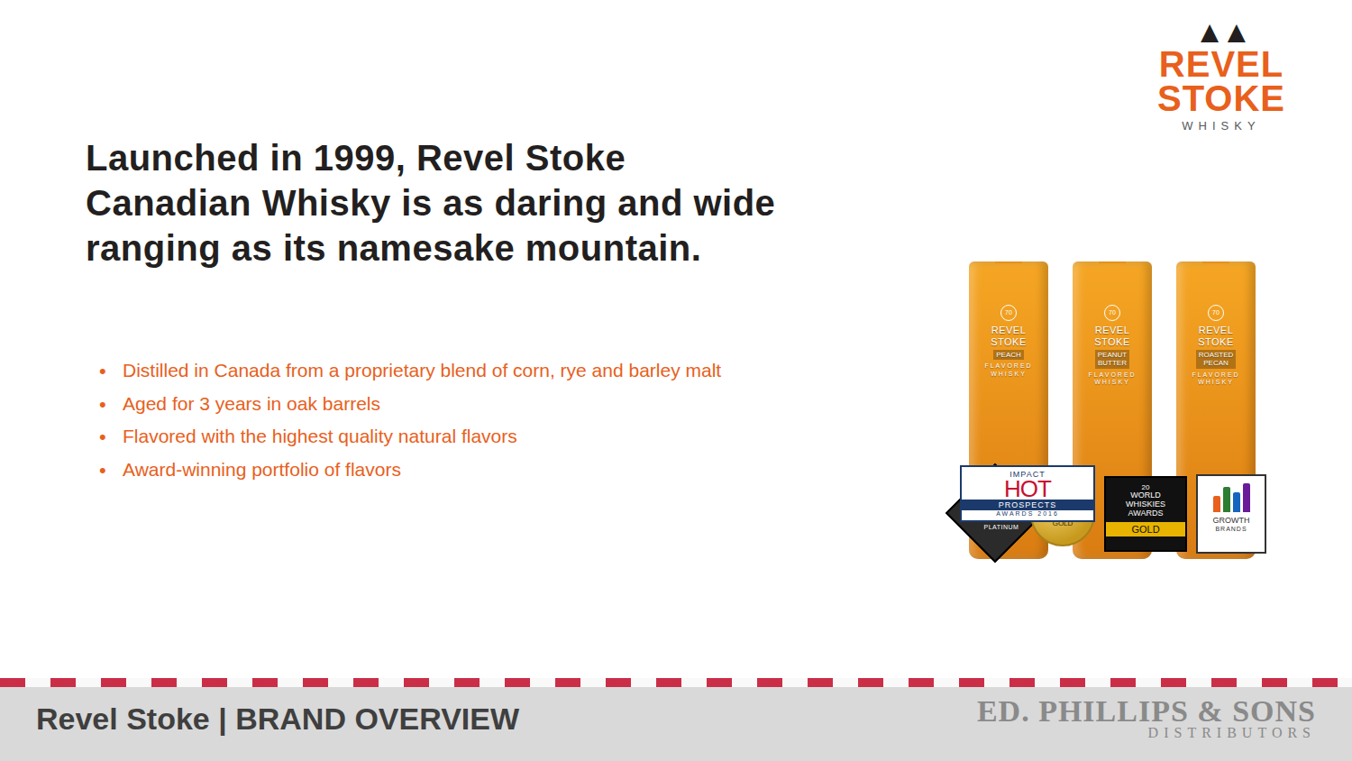▲▲
REVEL
STOKE
WHISKY
Launched in 1999, Revel Stoke Canadian Whisky is as daring and wide ranging as its namesake mountain.
Distilled in Canada from a proprietary blend of corn, rye and barley malt
Aged for 3 years in oak barrels
Flavored with the highest quality natural flavors
Award-winning portfolio of flavors
70
REVEL
STOKE
PEACH
FLAVORED
WHISKY
70
REVEL
STOKE
PEANUT
BUTTER
FLAVORED
WHISKY
70
REVEL
STOKE
ROASTED
PECAN
FLAVORED
WHISKY
SIP
AWARDS
2020
PLATINUM
SIP AWARDS
2020
GOLD
20
WORLD
WHISKIES
AWARDS
GOLD
GROWTH
BRANDS
IMPACT
HOT
PROSPECTS
AWARDS 2016
Revel Stoke | BRAND OVERVIEW
ED. PHILLIPS & SONS
DISTRIBUTORS